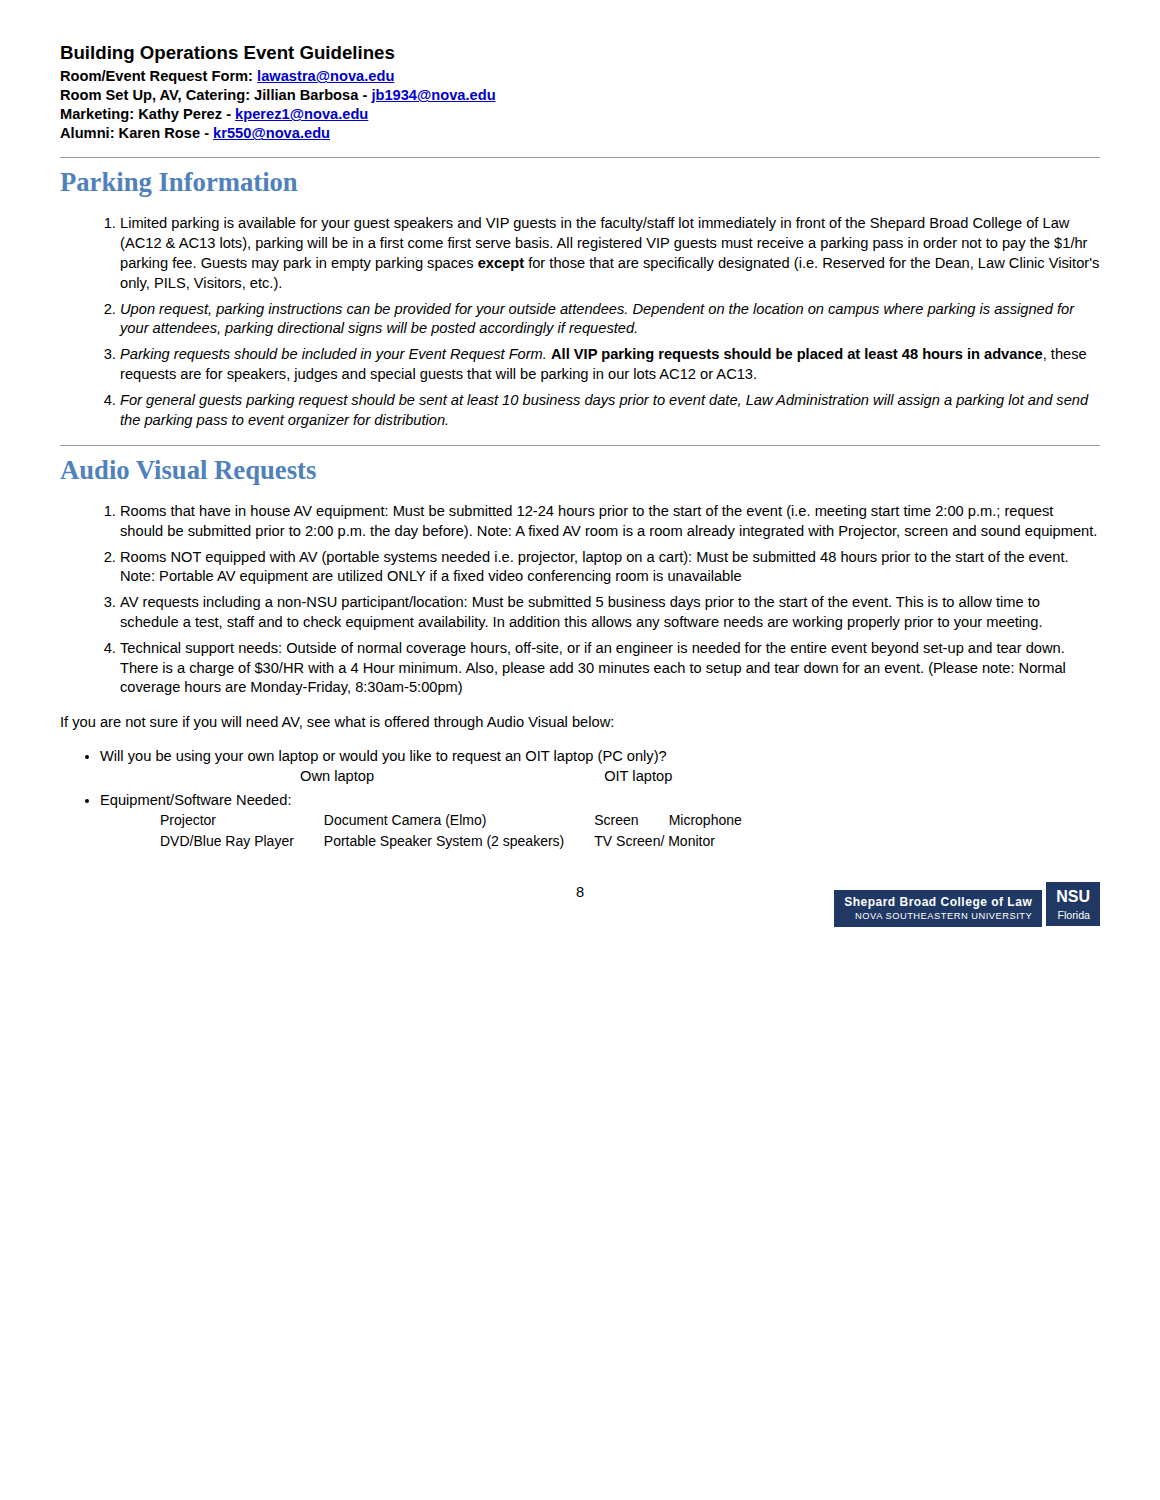Building Operations Event Guidelines
Room/Event Request Form: lawastra@nova.edu
Room Set Up, AV, Catering: Jillian Barbosa - jb1934@nova.edu
Marketing: Kathy Perez - kperez1@nova.edu
Alumni: Karen Rose - kr550@nova.edu
Parking Information
Limited parking is available for your guest speakers and VIP guests in the faculty/staff lot immediately in front of the Shepard Broad College of Law (AC12 & AC13 lots), parking will be in a first come first serve basis. All registered VIP guests must receive a parking pass in order not to pay the $1/hr parking fee. Guests may park in empty parking spaces except for those that are specifically designated (i.e. Reserved for the Dean, Law Clinic Visitor's only, PILS, Visitors, etc.).
Upon request, parking instructions can be provided for your outside attendees. Dependent on the location on campus where parking is assigned for your attendees, parking directional signs will be posted accordingly if requested.
Parking requests should be included in your Event Request Form. All VIP parking requests should be placed at least 48 hours in advance, these requests are for speakers, judges and special guests that will be parking in our lots AC12 or AC13.
For general guests parking request should be sent at least 10 business days prior to event date, Law Administration will assign a parking lot and send the parking pass to event organizer for distribution.
Audio Visual Requests
Rooms that have in house AV equipment: Must be submitted 12-24 hours prior to the start of the event (i.e. meeting start time 2:00 p.m.; request should be submitted prior to 2:00 p.m. the day before). Note: A fixed AV room is a room already integrated with Projector, screen and sound equipment.
Rooms NOT equipped with AV (portable systems needed i.e. projector, laptop on a cart): Must be submitted 48 hours prior to the start of the event. Note: Portable AV equipment are utilized ONLY if a fixed video conferencing room is unavailable
AV requests including a non-NSU participant/location: Must be submitted 5 business days prior to the start of the event. This is to allow time to schedule a test, staff and to check equipment availability. In addition this allows any software needs are working properly prior to your meeting.
Technical support needs: Outside of normal coverage hours, off-site, or if an engineer is needed for the entire event beyond set-up and tear down. There is a charge of $30/HR with a 4 Hour minimum. Also, please add 30 minutes each to setup and tear down for an event. (Please note: Normal coverage hours are Monday-Friday, 8:30am-5:00pm)
If you are not sure if you will need AV, see what is offered through Audio Visual below:
Will you be using your own laptop or would you like to request an OIT laptop (PC only)?
Own laptopOIT laptop
Equipment/Software Needed:
| Projector | Document Camera (Elmo) | Screen | Microphone |
| DVD/Blue Ray Player | Portable Speaker System (2 speakers) | TV Screen/ Monitor |
8
Shepard Broad College of LawNOVA SOUTHEASTERN UNIVERSITY NSUFlorida